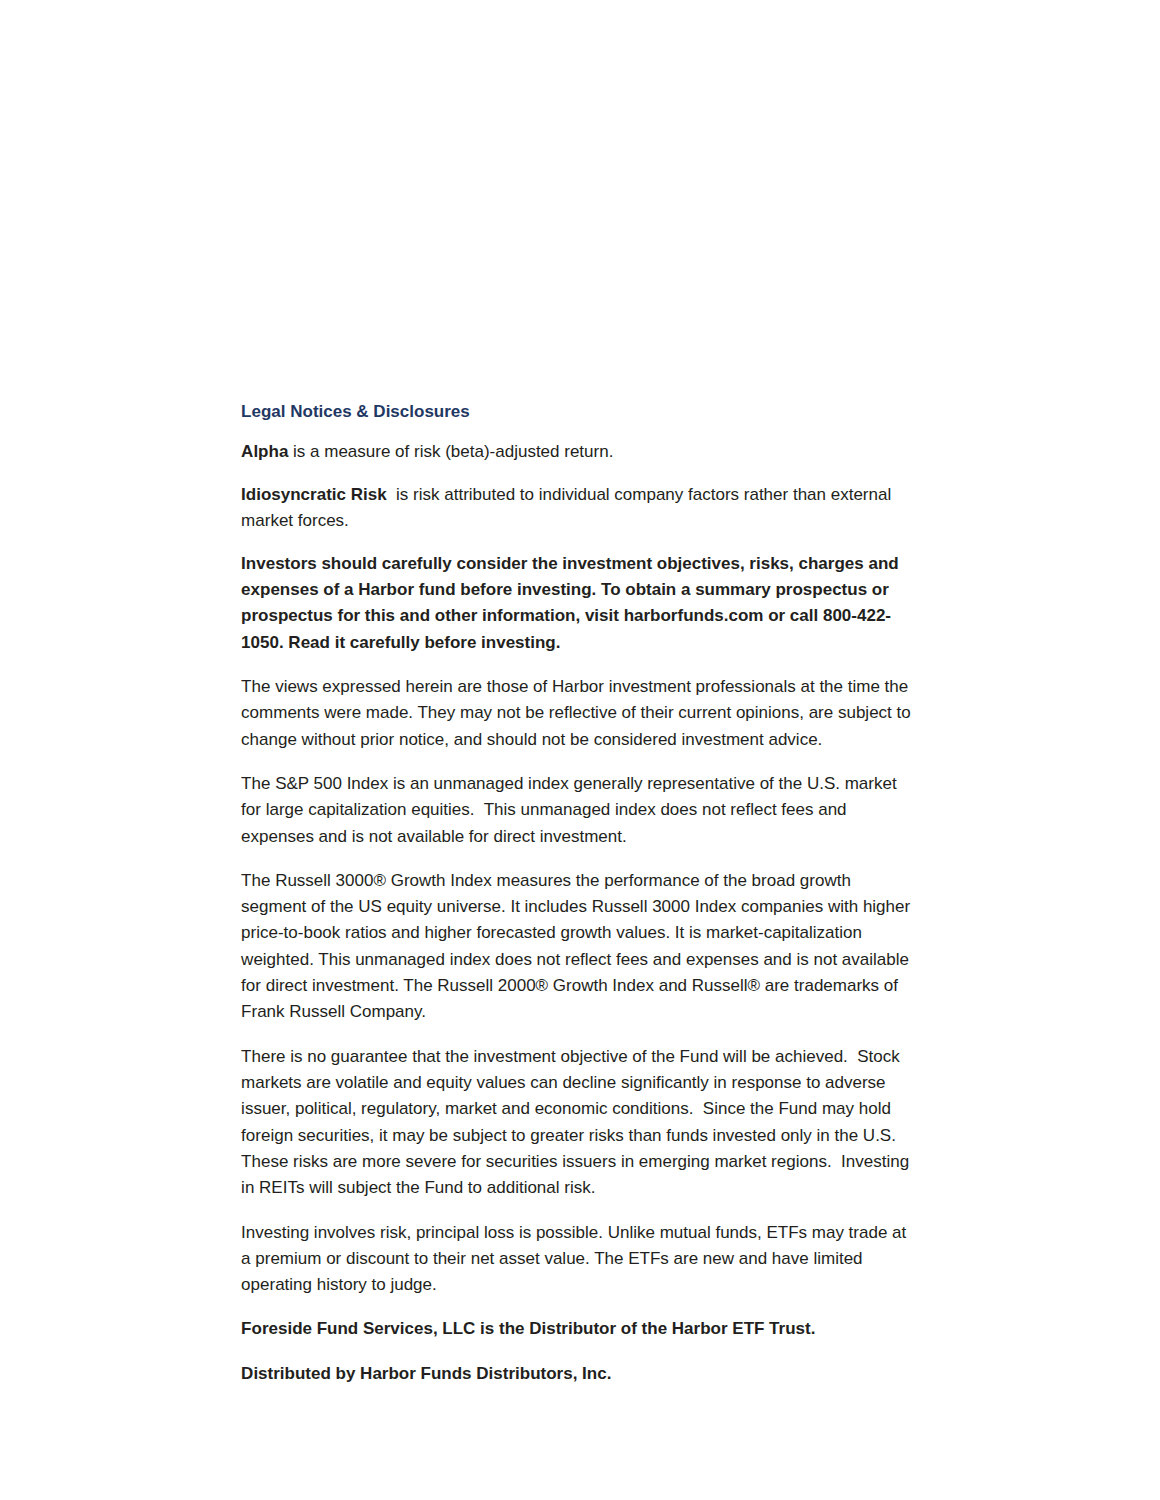Legal Notices & Disclosures
Alpha is a measure of risk (beta)-adjusted return.
Idiosyncratic Risk is risk attributed to individual company factors rather than external market forces.
Investors should carefully consider the investment objectives, risks, charges and expenses of a Harbor fund before investing. To obtain a summary prospectus or prospectus for this and other information, visit harborfunds.com or call 800-422-1050. Read it carefully before investing.
The views expressed herein are those of Harbor investment professionals at the time the comments were made. They may not be reflective of their current opinions, are subject to change without prior notice, and should not be considered investment advice.
The S&P 500 Index is an unmanaged index generally representative of the U.S. market for large capitalization equities. This unmanaged index does not reflect fees and expenses and is not available for direct investment.
The Russell 3000® Growth Index measures the performance of the broad growth segment of the US equity universe. It includes Russell 3000 Index companies with higher price-to-book ratios and higher forecasted growth values. It is market-capitalization weighted. This unmanaged index does not reflect fees and expenses and is not available for direct investment. The Russell 2000® Growth Index and Russell® are trademarks of Frank Russell Company.
There is no guarantee that the investment objective of the Fund will be achieved. Stock markets are volatile and equity values can decline significantly in response to adverse issuer, political, regulatory, market and economic conditions. Since the Fund may hold foreign securities, it may be subject to greater risks than funds invested only in the U.S. These risks are more severe for securities issuers in emerging market regions. Investing in REITs will subject the Fund to additional risk.
Investing involves risk, principal loss is possible. Unlike mutual funds, ETFs may trade at a premium or discount to their net asset value. The ETFs are new and have limited operating history to judge.
Foreside Fund Services, LLC is the Distributor of the Harbor ETF Trust.
Distributed by Harbor Funds Distributors, Inc.